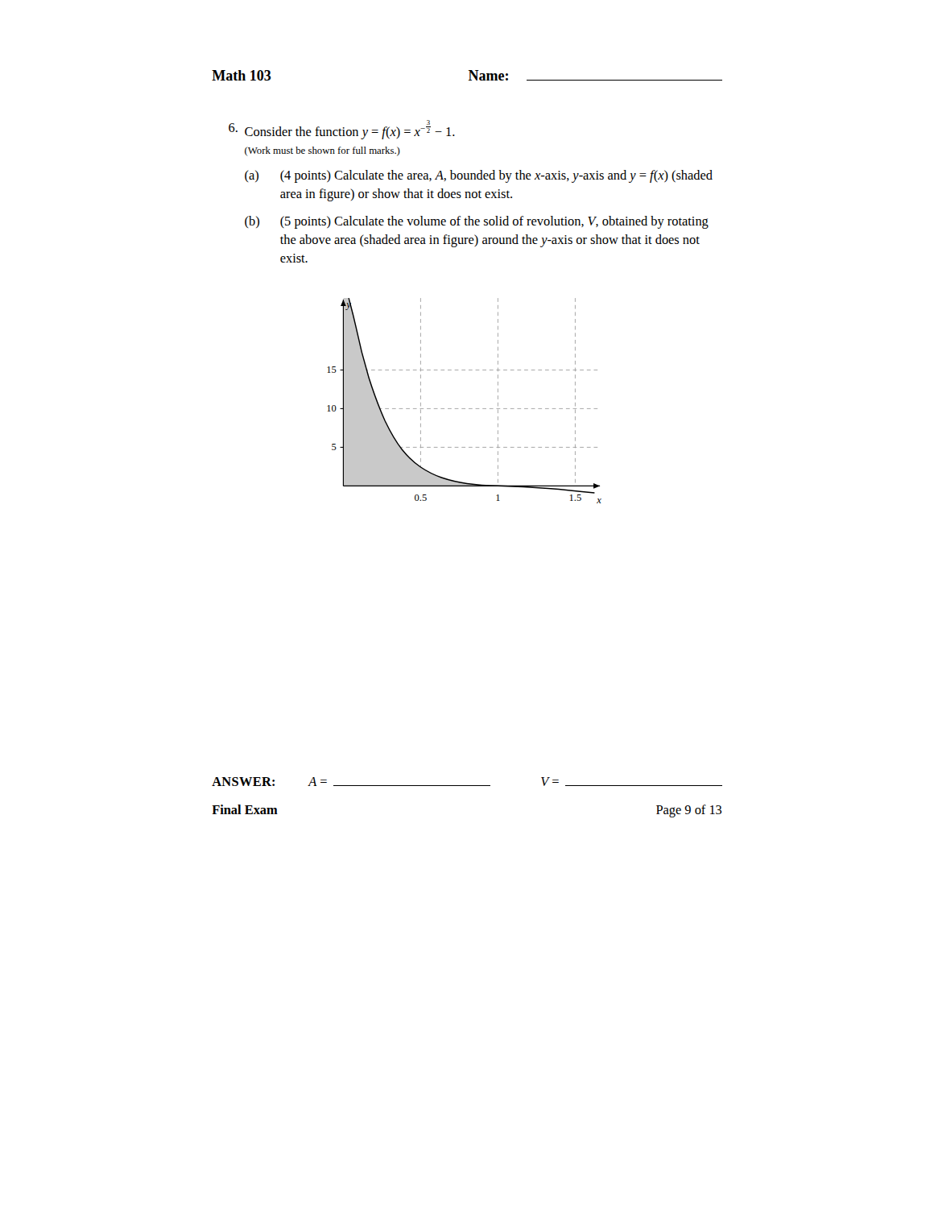Math 103
Name:
6. Consider the function y = f(x) = x−32 − 1.
(Work must be shown for full marks.)
(a) (4 points) Calculate the area, A, bounded by the x-axis, y-axis and y = f(x) (shaded area in figure) or show that it does not exist.
(b) (5 points) Calculate the volume of the solid of revolution, V, obtained by rotating the above area (shaded area in figure) around the y-axis or show that it does not exist.
15 10 5 0.5 1 1.5 y x
ANSWER: A = V =
Final Exam
Page 9 of 13